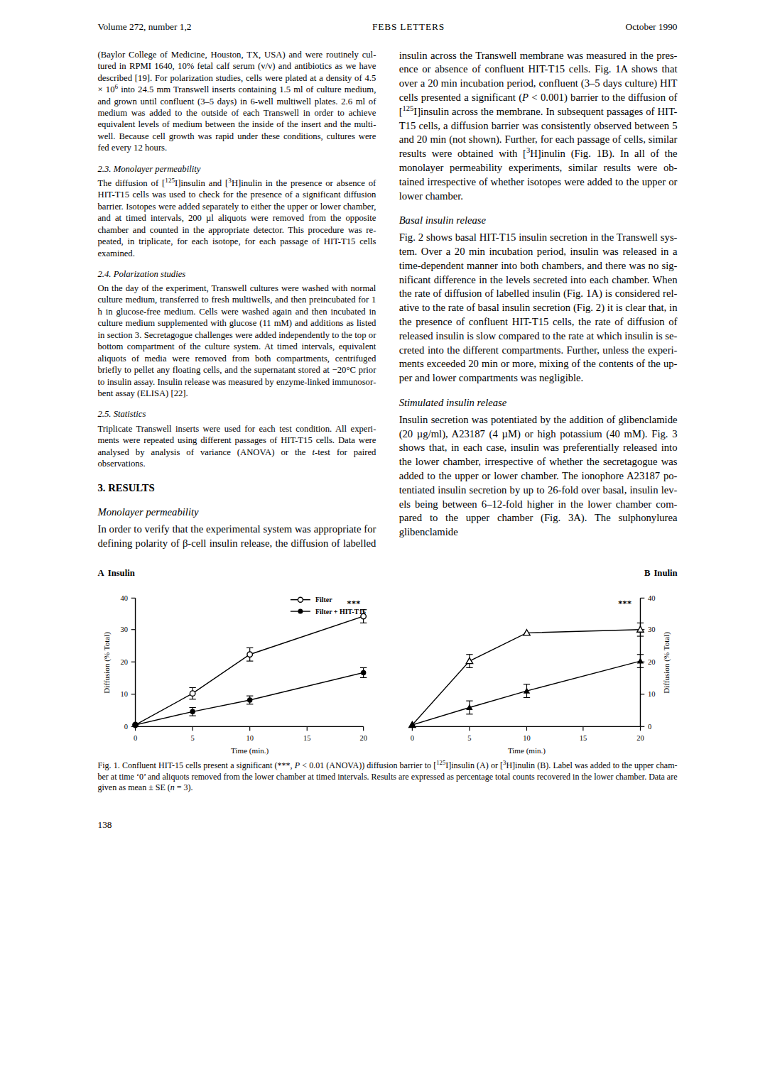Volume 272, number 1,2 FEBS Letters October 1990
(Baylor College of Medicine, Houston, TX, USA) and were routinely cultured in RPMI 1640, 10% fetal calf serum (v/v) and antibiotics as we have described [19]. For polarization studies, cells were plated at a density of 4.5 × 106 into 24.5 mm Transwell inserts containing 1.5 ml of culture medium, and grown until confluent (3–5 days) in 6-well multiwell plates. 2.6 ml of medium was added to the outside of each Transwell in order to achieve equivalent levels of medium between the inside of the insert and the multiwell. Because cell growth was rapid under these conditions, cultures were fed every 12 hours.
2.3. Monolayer permeability
The diffusion of [125I]insulin and [3H]inulin in the presence or absence of HIT-T15 cells was used to check for the presence of a significant diffusion barrier. Isotopes were added separately to either the upper or lower chamber, and at timed intervals, 200 µl aliquots were removed from the opposite chamber and counted in the appropriate detector. This procedure was repeated, in triplicate, for each isotope, for each passage of HIT-T15 cells examined.
2.4. Polarization studies
On the day of the experiment, Transwell cultures were washed with normal culture medium, transferred to fresh multiwells, and then preincubated for 1 h in glucose-free medium. Cells were washed again and then incubated in culture medium supplemented with glucose (11 mM) and additions as listed in section 3. Secretagogue challenges were added independently to the top or bottom compartment of the culture system. At timed intervals, equivalent aliquots of media were removed from both compartments, centrifuged briefly to pellet any floating cells, and the supernatant stored at −20°C prior to insulin assay. Insulin release was measured by enzyme-linked immunosorbent assay (ELISA) [22].
2.5. Statistics
Triplicate Transwell inserts were used for each test condition. All experiments were repeated using different passages of HIT-T15 cells. Data were analysed by analysis of variance (ANOVA) or the t-test for paired observations.
3. RESULTS
Monolayer permeability
In order to verify that the experimental system was appropriate for defining polarity of β-cell insulin release, the diffusion of labelled insulin across the Transwell membrane was measured in the presence or absence of confluent HIT-T15 cells. Fig. 1A shows that over a 20 min incubation period, confluent (3–5 days culture) HIT cells presented a significant (P < 0.001) barrier to the diffusion of [125I]insulin across the membrane. In subsequent passages of HIT-T15 cells, a diffusion barrier was consistently observed between 5 and 20 min (not shown). Further, for each passage of cells, similar results were obtained with [3H]inulin (Fig. 1B). In all of the monolayer permeability experiments, similar results were obtained irrespective of whether isotopes were added to the upper or lower chamber.
Basal insulin release
Fig. 2 shows basal HIT-T15 insulin secretion in the Transwell system. Over a 20 min incubation period, insulin was released in a time-dependent manner into both chambers, and there was no significant difference in the levels secreted into each chamber. When the rate of diffusion of labelled insulin (Fig. 1A) is considered relative to the rate of basal insulin secretion (Fig. 2) it is clear that, in the presence of confluent HIT-T15 cells, the rate of diffusion of released insulin is slow compared to the rate at which insulin is secreted into the different compartments. Further, unless the experiments exceeded 20 min or more, mixing of the contents of the upper and lower compartments was negligible.
Stimulated insulin release
Insulin secretion was potentiated by the addition of glibenclamide (20 µg/ml), A23187 (4 µM) or high potassium (40 mM). Fig. 3 shows that, in each case, insulin was preferentially released into the lower chamber, irrespective of whether the secretagogue was added to the upper or lower chamber. The ionophore A23187 potentiated insulin secretion by up to 26-fold over basal, insulin levels being between 6–12-fold higher in the lower chamber compared to the upper chamber (Fig. 3A). The sulphonylurea glibenclamide
AInsulin
0 10 20 30 40 0 5 10 15 20 Time (min.) Diffusion (% Total) *** Filter Filter + HIT-T15
BInulin
0 10 20 30 40 0 5 10 15 20 Time (min.) Diffusion (% Total) ***
Fig. 1. Confluent HIT-15 cells present a significant (***, P < 0.01 (ANOVA)) diffusion barrier to [125I]insulin (A) or [3H]inulin (B). Label was added to the upper chamber at time ‘0’ and aliquots removed from the lower chamber at timed intervals. Results are expressed as percentage total counts recovered in the lower chamber. Data are given as mean ± SE (n = 3).
138